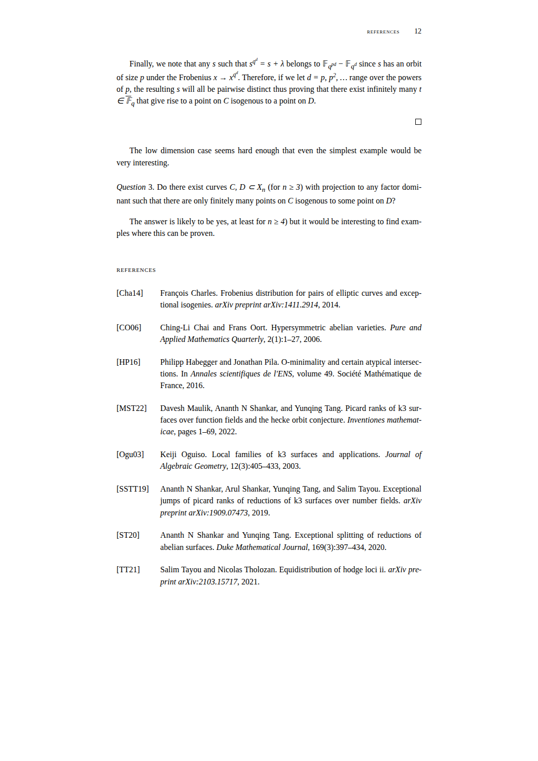references 12
Finally, we note that any s such that sqd = s + λ belongs to 𝔽qpd − 𝔽qd since s has an orbit of size p under the Frobenius x → xqd. Therefore, if we let d = p, p2, … range over the powers of p, the resulting s will all be pairwise distinct thus proving that there exist infinitely many t ∈ 𝔽q that give rise to a point on C isogenous to a point on D.
The low dimension case seems hard enough that even the simplest example would be very interesting.
Question 3. Do there exist curves C, D ⊂ Xn (for n ≥ 3) with projection to any factor dominant such that there are only finitely many points on C isogenous to some point on D?
The answer is likely to be yes, at least for n ≥ 4) but it would be interesting to find examples where this can be proven.
references
[Cha14]
François Charles. Frobenius distribution for pairs of elliptic curves and exceptional isogenies. arXiv preprint arXiv:1411.2914, 2014.
[CO06]
Ching-Li Chai and Frans Oort. Hypersymmetric abelian varieties. Pure and Applied Mathematics Quarterly, 2(1):1–27, 2006.
[HP16]
Philipp Habegger and Jonathan Pila. O-minimality and certain atypical intersections. In Annales scientifiques de l'ENS, volume 49. Société Mathématique de France, 2016.
[MST22]
Davesh Maulik, Ananth N Shankar, and Yunqing Tang. Picard ranks of k3 surfaces over function fields and the hecke orbit conjecture. Inventiones mathematicae, pages 1–69, 2022.
[Ogu03]
Keiji Oguiso. Local families of k3 surfaces and applications. Journal of Algebraic Geometry, 12(3):405–433, 2003.
[SSTT19]
Ananth N Shankar, Arul Shankar, Yunqing Tang, and Salim Tayou. Exceptional jumps of picard ranks of reductions of k3 surfaces over number fields. arXiv preprint arXiv:1909.07473, 2019.
[ST20]
Ananth N Shankar and Yunqing Tang. Exceptional splitting of reductions of abelian surfaces. Duke Mathematical Journal, 169(3):397–434, 2020.
[TT21]
Salim Tayou and Nicolas Tholozan. Equidistribution of hodge loci ii. arXiv preprint arXiv:2103.15717, 2021.